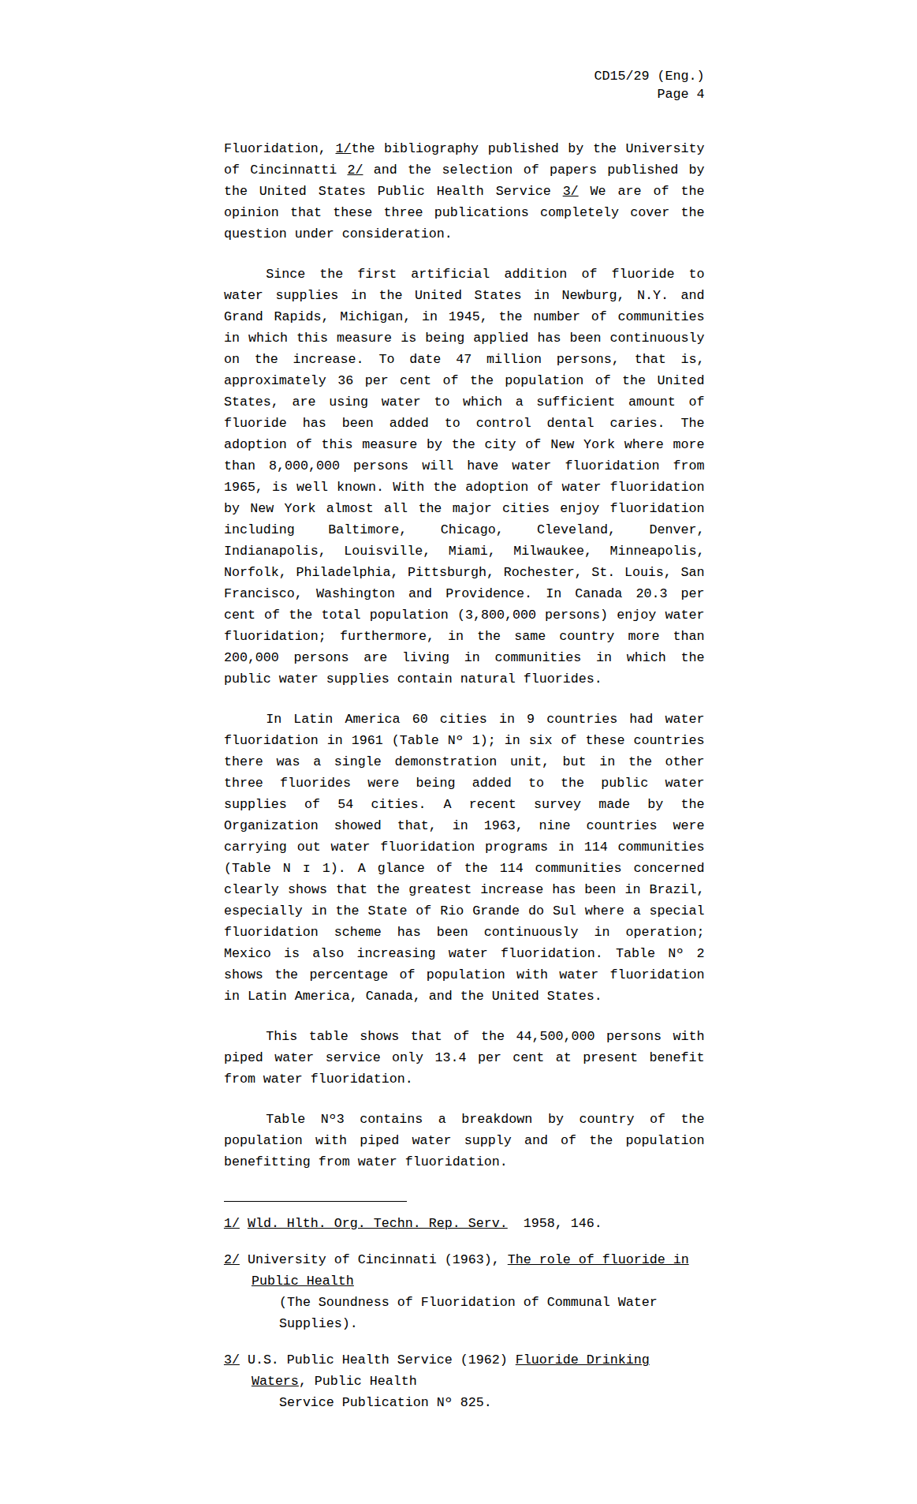CD15/29 (Eng.)
Page 4
Fluoridation, 1/the bibliography published by the University of Cincinnatti 2/ and the selection of papers published by the United States Public Health Service 3/ We are of the opinion that these three publications completely cover the question under consideration.
Since the first artificial addition of fluoride to water supplies in the United States in Newburg, N.Y. and Grand Rapids, Michigan, in 1945, the number of communities in which this measure is being applied has been continuously on the increase. To date 47 million persons, that is, approximately 36 per cent of the population of the United States, are using water to which a sufficient amount of fluoride has been added to control dental caries. The adoption of this measure by the city of New York where more than 8,000,000 persons will have water fluoridation from 1965, is well known. With the adoption of water fluoridation by New York almost all the major cities enjoy fluoridation including Baltimore, Chicago, Cleveland, Denver, Indianapolis, Louisville, Miami, Milwaukee, Minneapolis, Norfolk, Philadelphia, Pittsburgh, Rochester, St. Louis, San Francisco, Washington and Providence. In Canada 20.3 per cent of the total population (3,800,000 persons) enjoy water fluoridation; furthermore, in the same country more than 200,000 persons are living in communities in which the public water supplies contain natural fluorides.
In Latin America 60 cities in 9 countries had water fluoridation in 1961 (Table Nº 1); in six of these countries there was a single demonstration unit, but in the other three fluorides were being added to the public water supplies of 54 cities. A recent survey made by the Organization showed that, in 1963, nine countries were carrying out water fluoridation programs in 114 communities (Table N ɪ 1). A glance of the 114 communities concerned clearly shows that the greatest increase has been in Brazil, especially in the State of Rio Grande do Sul where a special fluoridation scheme has been continuously in operation; Mexico is also increasing water fluoridation. Table Nº 2 shows the percentage of population with water fluoridation in Latin America, Canada, and the United States.
This table shows that of the 44,500,000 persons with piped water service only 13.4 per cent at present benefit from water fluoridation.
Table Nº3 contains a breakdown by country of the population with piped water supply and of the population benefitting from water fluoridation.
1/ Wld. Hlth. Org. Techn. Rep. Serv. 1958, 146.
2/ University of Cincinnati (1963), The role of fluoride in Public Health(The Soundness of Fluoridation of Communal Water Supplies).
3/ U.S. Public Health Service (1962) Fluoride Drinking Waters, Public HealthService Publication Nº 825.